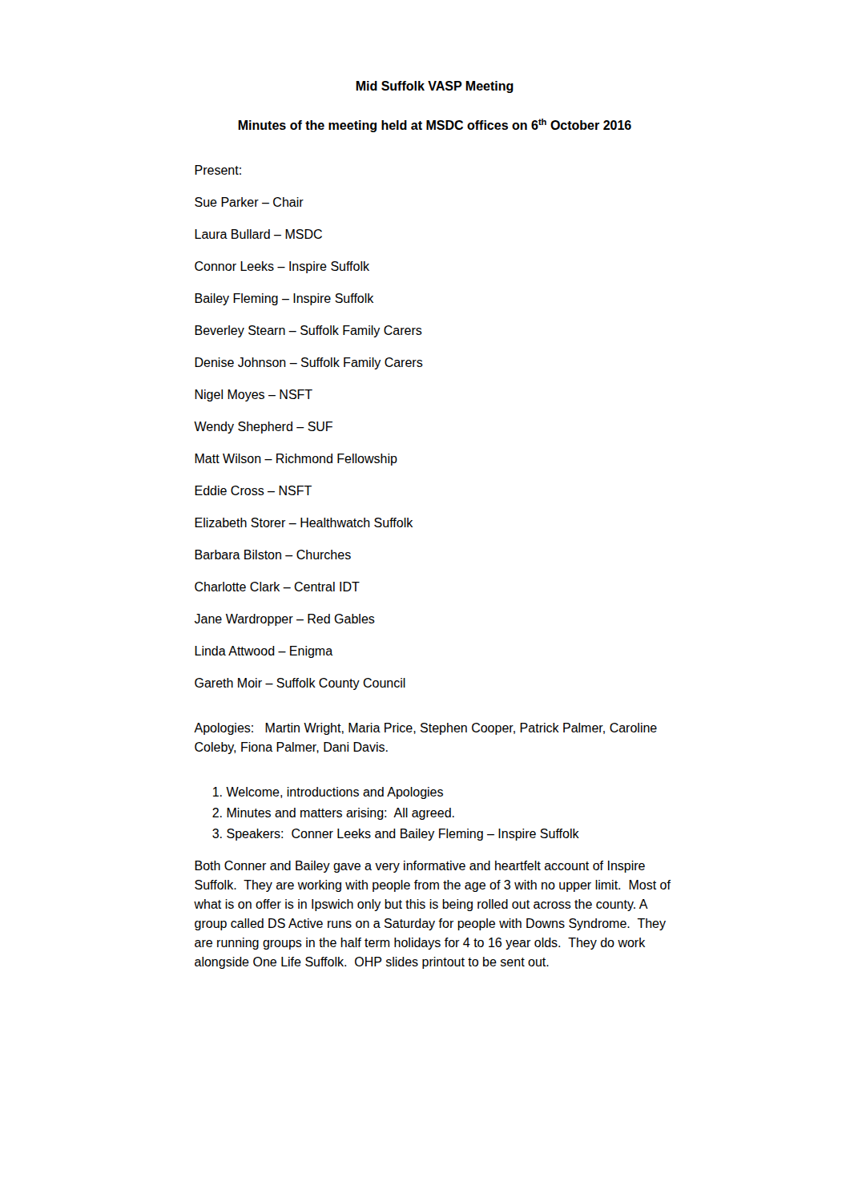Mid Suffolk VASP Meeting
Minutes of the meeting held at MSDC offices on 6th October 2016
Present:
Sue Parker – Chair
Laura Bullard – MSDC
Connor Leeks – Inspire Suffolk
Bailey Fleming – Inspire Suffolk
Beverley Stearn – Suffolk Family Carers
Denise Johnson – Suffolk Family Carers
Nigel Moyes – NSFT
Wendy Shepherd – SUF
Matt Wilson – Richmond Fellowship
Eddie Cross – NSFT
Elizabeth Storer – Healthwatch Suffolk
Barbara Bilston – Churches
Charlotte Clark – Central IDT
Jane Wardropper – Red Gables
Linda Attwood – Enigma
Gareth Moir – Suffolk County Council
Apologies: Martin Wright, Maria Price, Stephen Cooper, Patrick Palmer, Caroline Coleby, Fiona Palmer, Dani Davis.
Welcome, introductions and Apologies
Minutes and matters arising: All agreed.
Speakers: Conner Leeks and Bailey Fleming – Inspire Suffolk
Both Conner and Bailey gave a very informative and heartfelt account of Inspire Suffolk. They are working with people from the age of 3 with no upper limit. Most of what is on offer is in Ipswich only but this is being rolled out across the county. A group called DS Active runs on a Saturday for people with Downs Syndrome. They are running groups in the half term holidays for 4 to 16 year olds. They do work alongside One Life Suffolk. OHP slides printout to be sent out.